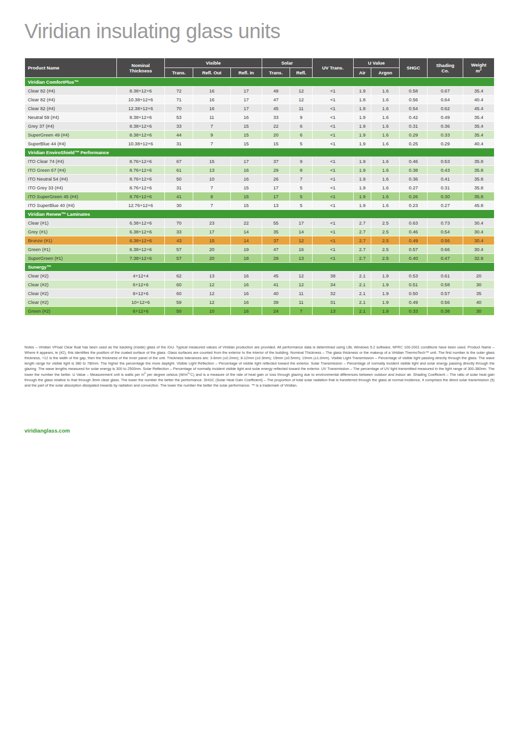Viridian insulating glass units
| Product Name | Nominal Thickness | Visible | Solar | UV Trans. | U Value | SHGC | Shading Co. | Weight m 2 |
| --- | --- | --- | --- | --- | --- | --- | --- | --- |
| Trans. | Refl. Out | Refl. In | Trans. | Refl. | Air | Argon |
| Viridian ComfortPlus™ |
| Clear 82 (#4) | 8.38+12+6 | 72 | 16 | 17 | 49 | 12 | <1 | 1.9 | 1.6 | 0.58 | 0.67 | 35.4 |
| Clear 82 (#4) | 10.38+12+6 | 71 | 16 | 17 | 47 | 12 | <1 | 1.8 | 1.6 | 0.56 | 0.64 | 40.4 |
| Clear 82 (#4) | 12.38+12+6 | 70 | 16 | 17 | 45 | 11 | <1 | 1.8 | 1.6 | 0.54 | 0.62 | 45.4 |
| Neutral 59 (#4) | 8.38+12+6 | 53 | 11 | 16 | 33 | 9 | <1 | 1.9 | 1.6 | 0.42 | 0.49 | 35.4 |
| Grey 37 (#4) | 8.38+12+6 | 33 | 7 | 15 | 22 | 6 | <1 | 1.9 | 1.6 | 0.31 | 0.36 | 35.4 |
| SuperGreen 49 (#4) | 8.38+12+6 | 44 | 9 | 15 | 20 | 6 | <1 | 1.9 | 1.6 | 0.29 | 0.33 | 35.4 |
| SuperBlue 44 (#4) | 10.38+12+6 | 31 | 7 | 15 | 15 | 5 | <1 | 1.9 | 1.6 | 0.25 | 0.29 | 40.4 |
| Viridian EnviroShield™ Performance |
| ITO Clear 74 (#4) | 8.76+12+6 | 67 | 15 | 17 | 37 | 9 | <1 | 1.9 | 1.6 | 0.46 | 0.53 | 35.8 |
| ITO Green 67 (#4) | 8.76+12+6 | 61 | 13 | 16 | 29 | 8 | <1 | 1.9 | 1.6 | 0.38 | 0.43 | 35.8 |
| ITO Neutral 54 (#4) | 8.76+12+6 | 50 | 10 | 16 | 26 | 7 | <1 | 1.9 | 1.6 | 0.36 | 0.41 | 35.8 |
| ITO Grey 33 (#4) | 8.76+12+6 | 31 | 7 | 15 | 17 | 5 | <1 | 1.9 | 1.6 | 0.27 | 0.31 | 35.8 |
| ITO SuperGreen 45 (#4) | 8.76+12+6 | 41 | 8 | 15 | 17 | 5 | <1 | 1.9 | 1.6 | 0.26 | 0.30 | 35.8 |
| ITO SuperBlue 40 (#4) | 12.76+12+6 | 30 | 7 | 15 | 13 | 5 | <1 | 1.9 | 1.6 | 0.23 | 0.27 | 45.8 |
| Viridian Renew™ Laminates |
| Clear (#1) | 6.38+12+6 | 70 | 23 | 22 | 55 | 17 | <1 | 2.7 | 2.5 | 0.63 | 0.73 | 30.4 |
| Grey (#1) | 6.38+12+6 | 33 | 17 | 14 | 35 | 14 | <1 | 2.7 | 2.5 | 0.46 | 0.54 | 30.4 |
| Bronze (#1) | 6.38+12+6 | 43 | 15 | 14 | 37 | 12 | <1 | 2.7 | 2.5 | 0.49 | 0.56 | 30.4 |
| Green (#1) | 6.38+12+6 | 57 | 20 | 19 | 47 | 16 | <1 | 2.7 | 2.5 | 0.57 | 0.66 | 30.4 |
| SuperGreen (#1) | 7.38+12+6 | 57 | 20 | 18 | 29 | 13 | <1 | 2.7 | 2.5 | 0.40 | 0.47 | 32.9 |
| Sunergy™ |
| Clear (#2) | 4+12+4 | 62 | 13 | 16 | 45 | 12 | 38 | 2.1 | 1.9 | 0.53 | 0.61 | 20 |
| Clear (#2) | 6+12+6 | 60 | 12 | 16 | 41 | 12 | 34 | 2.1 | 1.9 | 0.51 | 0.58 | 30 |
| Clear (#2) | 8+12+6 | 60 | 12 | 16 | 40 | 11 | 32 | 2.1 | 1.9 | 0.50 | 0.57 | 35 |
| Clear (#2) | 10+12+6 | 59 | 12 | 16 | 39 | 11 | 31 | 2.1 | 1.9 | 0.49 | 0.56 | 40 |
| Green (#2) | 6+12+6 | 50 | 10 | 16 | 24 | 7 | 13 | 2.1 | 1.9 | 0.33 | 0.38 | 30 |
Notes – Viridian VFloat Clear float has been used as the backing (inside) glass of the IGU. Typical measured values of Viridian production are provided. All performance data is determined using LBL Windows 5.2 software, NFRC 100-2001 conditions have been used. Product Name – Where # appears, ie (#2), this identifies the position of the coated surface of the glass. Glass surfaces are counted from the exterior to the interior of the building. Nominal Thickness – The glass thickness or the makeup of a Viridian ThermoTech™ unit. The first number is the outer glass thickness, +12 is the width of the gap, then the thickness of the inner panel of the unit. Thickness tolerances are: 3-6mm (±0.2mm); 8-12mm (±0.3mm); 15mm (±0.5mm); 19mm (±1.0mm). Visible Light Transmission – Percentage of visible light passing directly through the glass. The wave length range for visible light is 380 to 780nm. The higher the percentage the more daylight. Visible Light Reflection – Percentage of visible light reflected toward the exterior. Solar Transmission – Percentage of normally incident visible light and solar energy passing directly through the glazing. The wave lengths measured for solar energy is 300 to 2500nm. Solar Reflection – Percentage of normally incident visible light and solar energy reflected toward the exterior. UV Transmission – The percentage of UV light transmitted measured in the light range of 300-380nm. The lower the number the better. U Value – Measurement unit is watts per m2 per degree celsius (W/m2°C) and is a measure of the rate of heat gain or loss through glazing due to environmental differences between outdoor and indoor air. Shading Coefficient – The ratio of solar heat gain through the glass relative to that through 3mm clear glass. The lower the number the better the performance. SHGC (Solar Heat Gain Coefficient) – The proportion of total solar radiation that is transferred through the glass at normal incidence, it comprises the direct solar transmission (5) and the part of the solar absorption dissipated inwards by radiation and convection. The lower the number the better the solar performance. ™ is a trademark of Viridian.
viridianglass.com